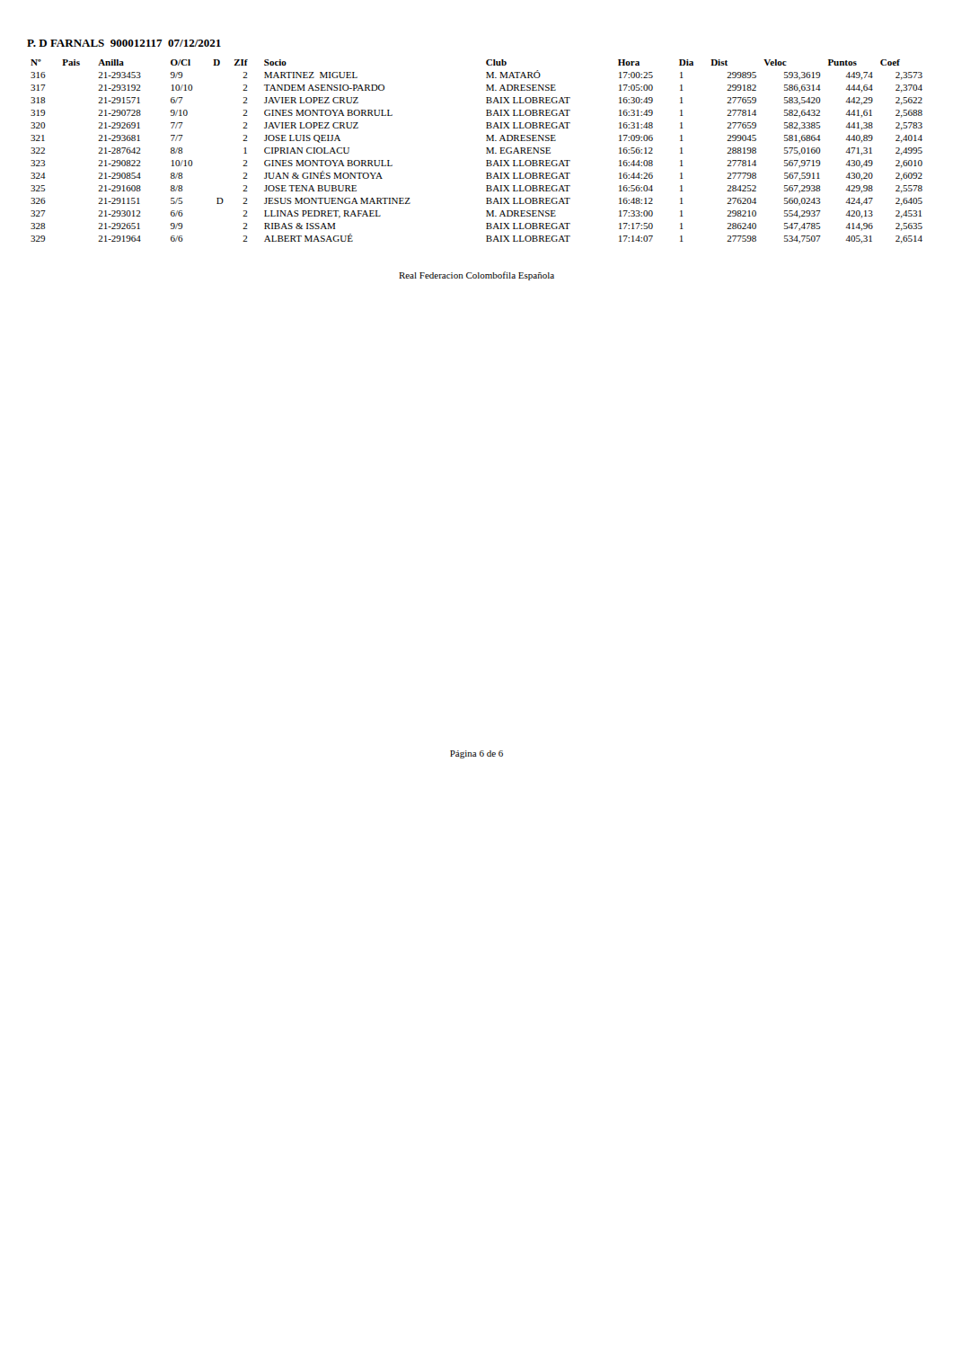P. D FARNALS 900012117 07/12/2021
| Nº | Pais | Anilla | O/Cl | D | ZIf | Socio | Club | Hora | Dia | Dist | Veloc | Puntos | Coef |
| --- | --- | --- | --- | --- | --- | --- | --- | --- | --- | --- | --- | --- | --- |
| 316 | | 21-293453 | 9/9 | | 2 | MARTINEZ MIGUEL | M. MATARÓ | 17:00:25 | 1 | 299895 | 593,3619 | 449,74 | 2,3573 |
| 317 | | 21-293192 | 10/10 | | 2 | TANDEM ASENSIO-PARDO | M. ADRESENSE | 17:05:00 | 1 | 299182 | 586,6314 | 444,64 | 2,3704 |
| 318 | | 21-291571 | 6/7 | | 2 | JAVIER LOPEZ CRUZ | BAIX LLOBREGAT | 16:30:49 | 1 | 277659 | 583,5420 | 442,29 | 2,5622 |
| 319 | | 21-290728 | 9/10 | | 2 | GINES MONTOYA BORRULL | BAIX LLOBREGAT | 16:31:49 | 1 | 277814 | 582,6432 | 441,61 | 2,5688 |
| 320 | | 21-292691 | 7/7 | | 2 | JAVIER LOPEZ CRUZ | BAIX LLOBREGAT | 16:31:48 | 1 | 277659 | 582,3385 | 441,38 | 2,5783 |
| 321 | | 21-293681 | 7/7 | | 2 | JOSE LUIS QEIJA | M. ADRESENSE | 17:09:06 | 1 | 299045 | 581,6864 | 440,89 | 2,4014 |
| 322 | | 21-287642 | 8/8 | | 1 | CIPRIAN CIOLACU | M. EGARENSE | 16:56:12 | 1 | 288198 | 575,0160 | 471,31 | 2,4995 |
| 323 | | 21-290822 | 10/10 | | 2 | GINES MONTOYA BORRULL | BAIX LLOBREGAT | 16:44:08 | 1 | 277814 | 567,9719 | 430,49 | 2,6010 |
| 324 | | 21-290854 | 8/8 | | 2 | JUAN & GINÉS MONTOYA | BAIX LLOBREGAT | 16:44:26 | 1 | 277798 | 567,5911 | 430,20 | 2,6092 |
| 325 | | 21-291608 | 8/8 | | 2 | JOSE TENA BUBURE | BAIX LLOBREGAT | 16:56:04 | 1 | 284252 | 567,2938 | 429,98 | 2,5578 |
| 326 | | 21-291151 | 5/5 | D | 2 | JESUS MONTUENGA MARTINEZ | BAIX LLOBREGAT | 16:48:12 | 1 | 276204 | 560,0243 | 424,47 | 2,6405 |
| 327 | | 21-293012 | 6/6 | | 2 | LLINAS PEDRET, RAFAEL | M. ADRESENSE | 17:33:00 | 1 | 298210 | 554,2937 | 420,13 | 2,4531 |
| 328 | | 21-292651 | 9/9 | | 2 | RIBAS & ISSAM | BAIX LLOBREGAT | 17:17:50 | 1 | 286240 | 547,4785 | 414,96 | 2,5635 |
| 329 | | 21-291964 | 6/6 | | 2 | ALBERT MASAGUÉ | BAIX LLOBREGAT | 17:14:07 | 1 | 277598 | 534,7507 | 405,31 | 2,6514 |
Real Federacion Colombofila Española
Página 6 de 6